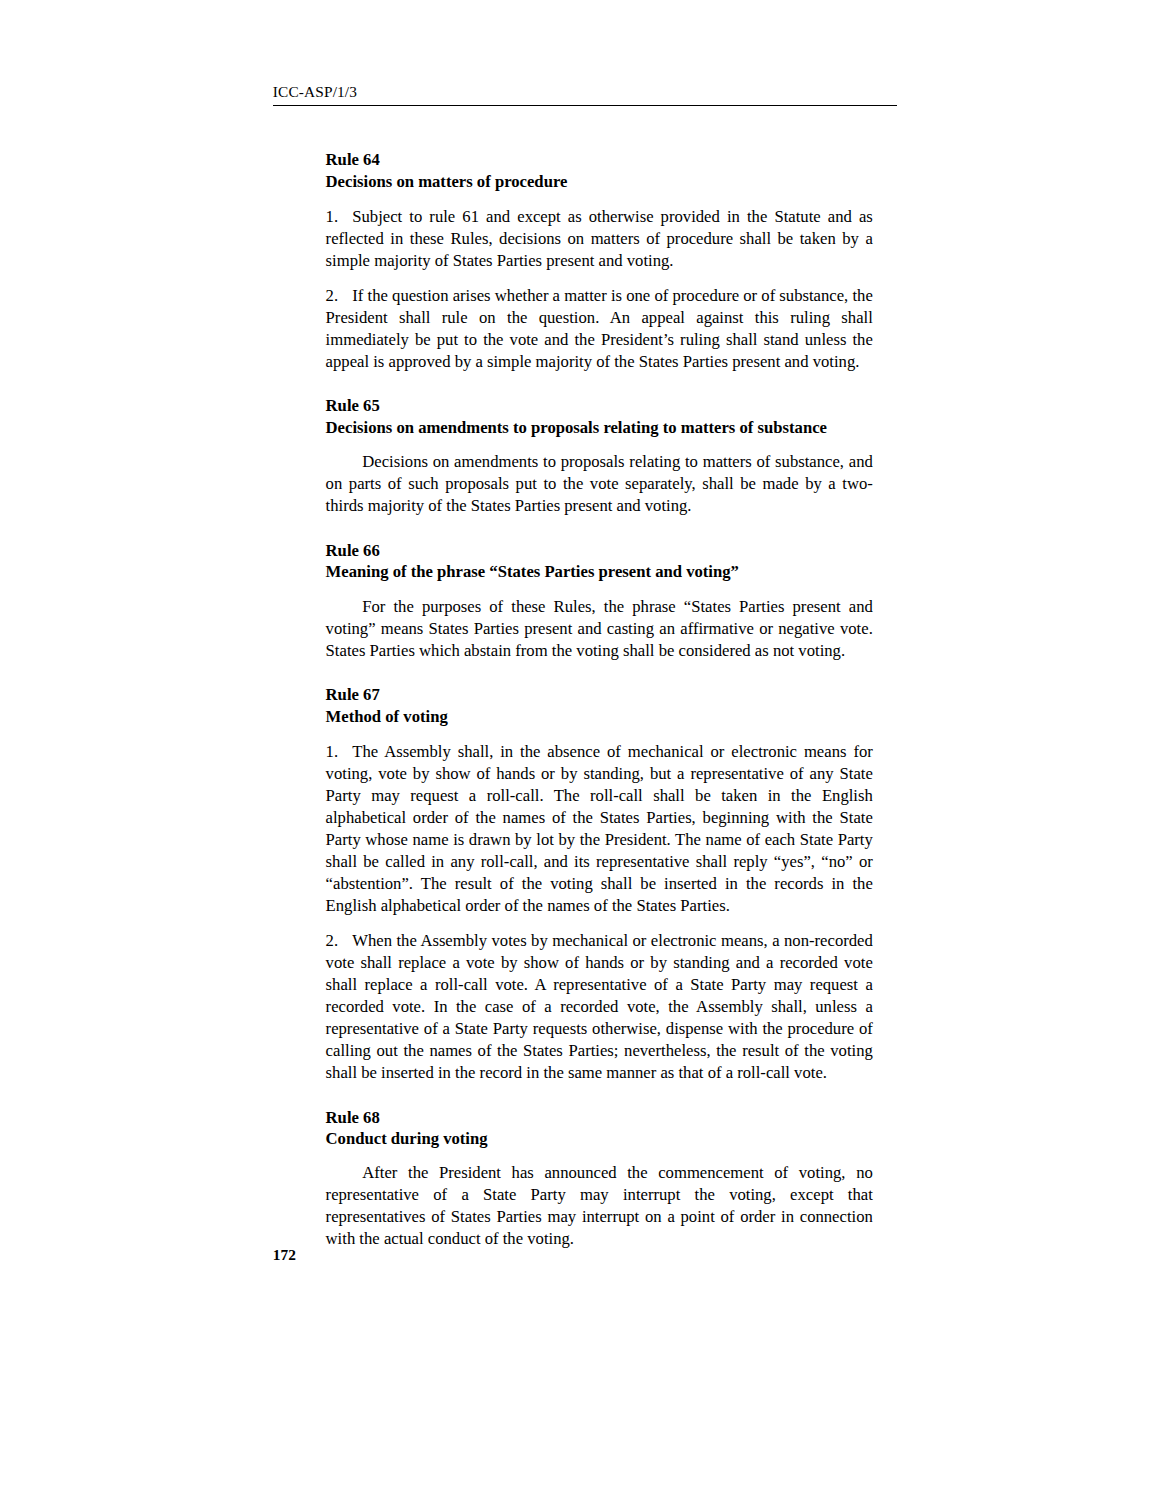ICC-ASP/1/3
Rule 64Decisions on matters of procedure
1. Subject to rule 61 and except as otherwise provided in the Statute and as reflected in these Rules, decisions on matters of procedure shall be taken by a simple majority of States Parties present and voting.
2. If the question arises whether a matter is one of procedure or of substance, the President shall rule on the question. An appeal against this ruling shall immediately be put to the vote and the President’s ruling shall stand unless the appeal is approved by a simple majority of the States Parties present and voting.
Rule 65Decisions on amendments to proposals relating to matters of substance
Decisions on amendments to proposals relating to matters of substance, and on parts of such proposals put to the vote separately, shall be made by a two-thirds majority of the States Parties present and voting.
Rule 66Meaning of the phrase “States Parties present and voting”
For the purposes of these Rules, the phrase “States Parties present and voting” means States Parties present and casting an affirmative or negative vote. States Parties which abstain from the voting shall be considered as not voting.
Rule 67Method of voting
1. The Assembly shall, in the absence of mechanical or electronic means for voting, vote by show of hands or by standing, but a representative of any State Party may request a roll-call. The roll-call shall be taken in the English alphabetical order of the names of the States Parties, beginning with the State Party whose name is drawn by lot by the President. The name of each State Party shall be called in any roll-call, and its representative shall reply “yes”, “no” or “abstention”. The result of the voting shall be inserted in the records in the English alphabetical order of the names of the States Parties.
2. When the Assembly votes by mechanical or electronic means, a non-recorded vote shall replace a vote by show of hands or by standing and a recorded vote shall replace a roll-call vote. A representative of a State Party may request a recorded vote. In the case of a recorded vote, the Assembly shall, unless a representative of a State Party requests otherwise, dispense with the procedure of calling out the names of the States Parties; nevertheless, the result of the voting shall be inserted in the record in the same manner as that of a roll-call vote.
Rule 68Conduct during voting
After the President has announced the commencement of voting, no representative of a State Party may interrupt the voting, except that representatives of States Parties may interrupt on a point of order in connection with the actual conduct of the voting.
172